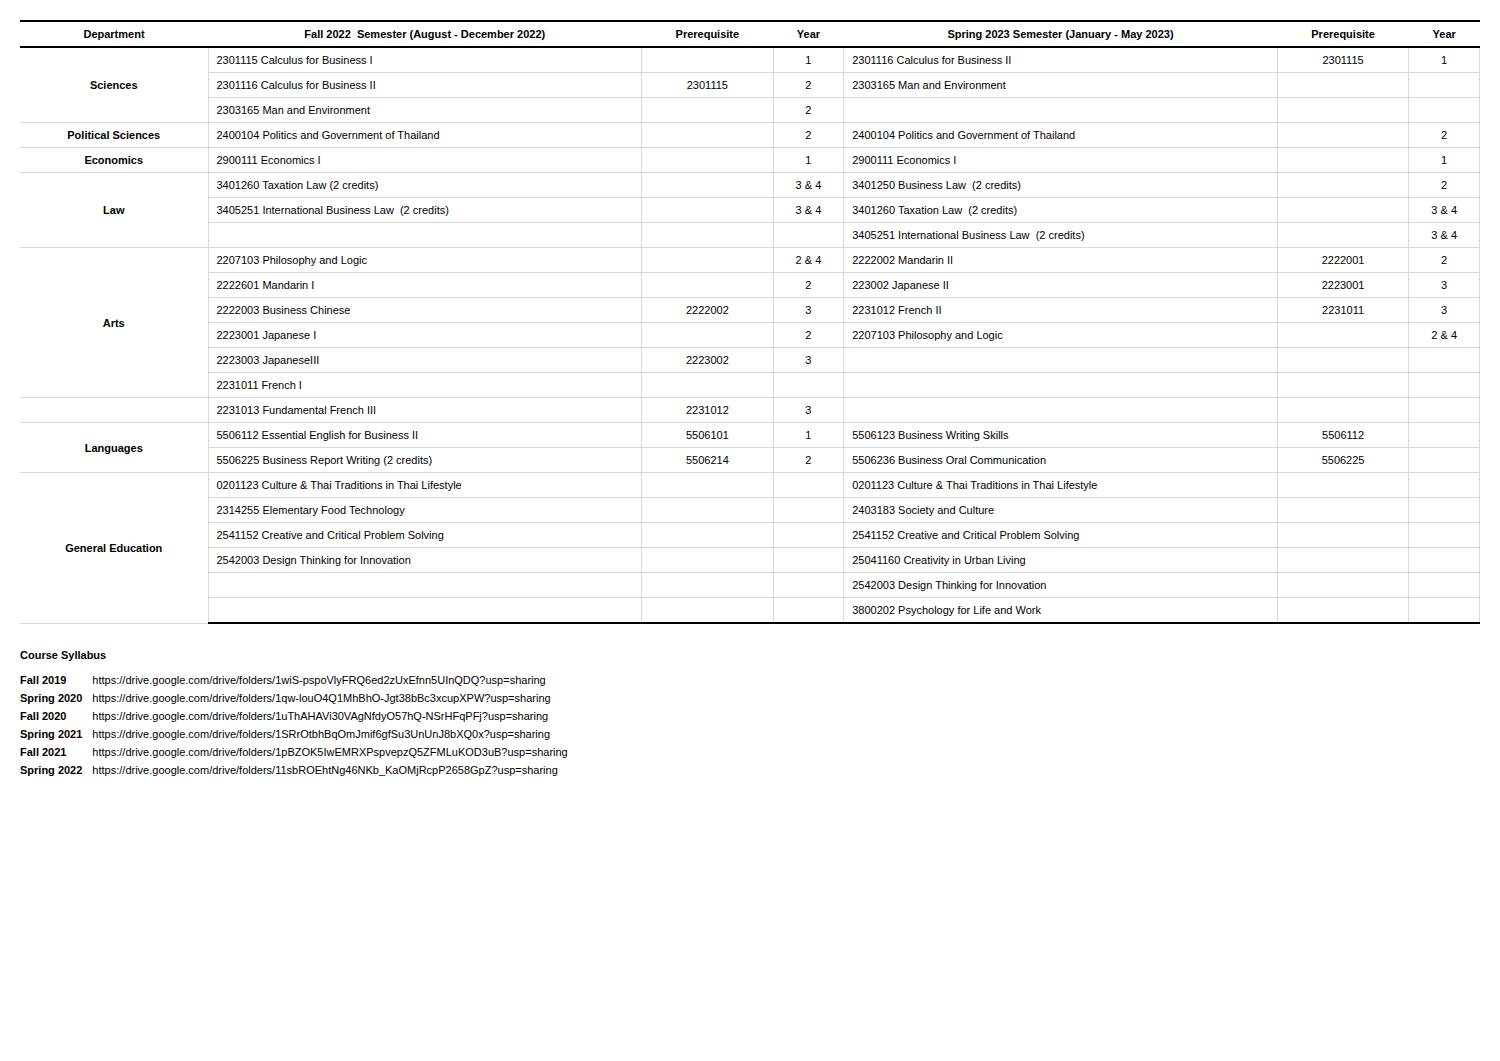| Department | Fall 2022 Semester (August - December 2022) | Prerequisite | Year | Spring 2023 Semester (January - May 2023) | Prerequisite | Year |
| --- | --- | --- | --- | --- | --- | --- |
| Sciences | 2301115 Calculus for Business I | | 1 | 2301116 Calculus for Business II | 2301115 | 1 |
| 2301116 Calculus for Business II | 2301115 | 2 | 2303165 Man and Environment | | |
| 2303165 Man and Environment | | 2 | | | |
| Political Sciences | 2400104 Politics and Government of Thailand | | 2 | 2400104 Politics and Government of Thailand | | 2 |
| Economics | 2900111 Economics I | | 1 | 2900111 Economics I | | 1 |
| Law | 3401260 Taxation Law (2 credits) | | 3 & 4 | 3401250 Business Law (2 credits) | | 2 |
| 3405251 International Business Law (2 credits) | | 3 & 4 | 3401260 Taxation Law (2 credits) | | 3 & 4 |
| | | | 3405251 International Business Law (2 credits) | | 3 & 4 |
| Arts | 2207103 Philosophy and Logic | | 2 & 4 | 2222002 Mandarin II | 2222001 | 2 |
| 2222601 Mandarin I | | 2 | 223002 Japanese II | 2223001 | 3 |
| 2222003 Business Chinese | 2222002 | 3 | 2231012 French II | 2231011 | 3 |
| 2223001 Japanese I | | 2 | 2207103 Philosophy and Logic | | 2 & 4 |
| 2223003 JapaneseIII | 2223002 | 3 | | | |
| 2231011 French I | | | | | |
| | 2231013 Fundamental French III | 2231012 | 3 | | | |
| Languages | 5506112 Essential English for Business II | 5506101 | 1 | 5506123 Business Writing Skills | 5506112 | |
| 5506225 Business Report Writing (2 credits) | 5506214 | 2 | 5506236 Business Oral Communication | 5506225 | |
| General Education | 0201123 Culture & Thai Traditions in Thai Lifestyle | | | 0201123 Culture & Thai Traditions in Thai Lifestyle | | |
| 2314255 Elementary Food Technology | | | 2403183 Society and Culture | | |
| 2541152 Creative and Critical Problem Solving | | | 2541152 Creative and Critical Problem Solving | | |
| 2542003 Design Thinking for Innovation | | | 25041160 Creativity in Urban Living | | |
| | | | 2542003 Design Thinking for Innovation | | |
| | | | 3800202 Psychology for Life and Work | | |
Course Syllabus
| Fall 2019 | https://drive.google.com/drive/folders/1wiS-pspoVlyFRQ6ed2zUxEfnn5UInQDQ?usp=sharing |
| Spring 2020 | https://drive.google.com/drive/folders/1qw-louO4Q1MhBhO-Jgt38bBc3xcupXPW?usp=sharing |
| Fall 2020 | https://drive.google.com/drive/folders/1uThAHAVi30VAgNfdyO57hQ-NSrHFqPFj?usp=sharing |
| Spring 2021 | https://drive.google.com/drive/folders/1SRrOtbhBqOmJmif6gfSu3UnUnJ8bXQ0x?usp=sharing |
| Fall 2021 | https://drive.google.com/drive/folders/1pBZOK5IwEMRXPspvepzQ5ZFMLuKOD3uB?usp=sharing |
| Spring 2022 | https://drive.google.com/drive/folders/11sbROEhtNg46NKb_KaOMjRcpP2658GpZ?usp=sharing |